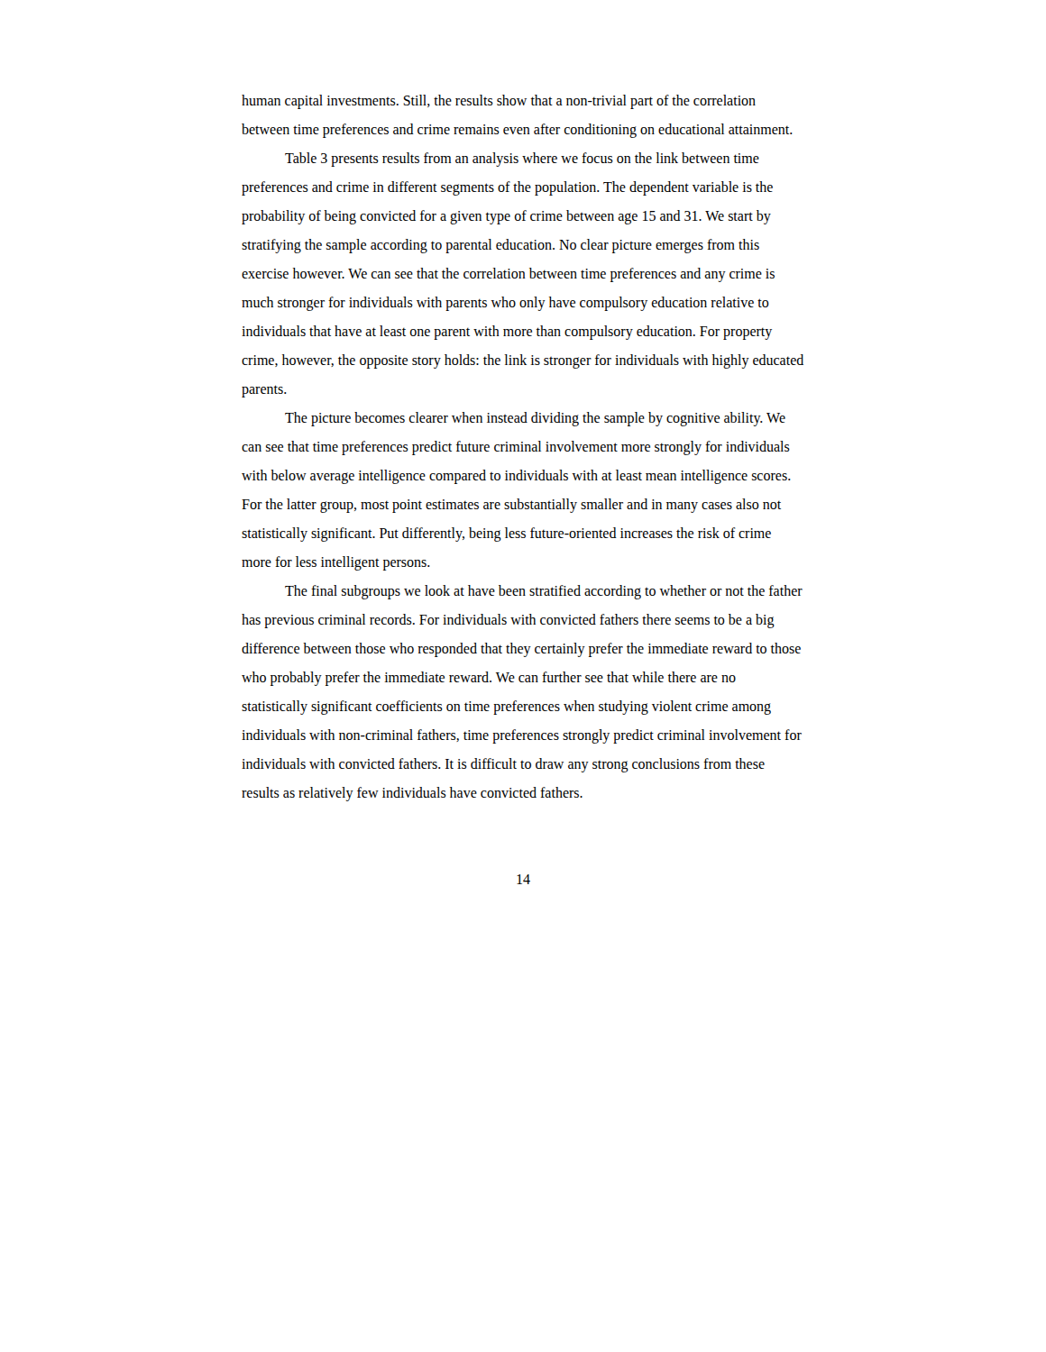human capital investments. Still, the results show that a non-trivial part of the correlation between time preferences and crime remains even after conditioning on educational attainment.
Table 3 presents results from an analysis where we focus on the link between time preferences and crime in different segments of the population. The dependent variable is the probability of being convicted for a given type of crime between age 15 and 31. We start by stratifying the sample according to parental education. No clear picture emerges from this exercise however. We can see that the correlation between time preferences and any crime is much stronger for individuals with parents who only have compulsory education relative to individuals that have at least one parent with more than compulsory education. For property crime, however, the opposite story holds: the link is stronger for individuals with highly educated parents.
The picture becomes clearer when instead dividing the sample by cognitive ability. We can see that time preferences predict future criminal involvement more strongly for individuals with below average intelligence compared to individuals with at least mean intelligence scores. For the latter group, most point estimates are substantially smaller and in many cases also not statistically significant. Put differently, being less future-oriented increases the risk of crime more for less intelligent persons.
The final subgroups we look at have been stratified according to whether or not the father has previous criminal records. For individuals with convicted fathers there seems to be a big difference between those who responded that they certainly prefer the immediate reward to those who probably prefer the immediate reward. We can further see that while there are no statistically significant coefficients on time preferences when studying violent crime among individuals with non-criminal fathers, time preferences strongly predict criminal involvement for individuals with convicted fathers. It is difficult to draw any strong conclusions from these results as relatively few individuals have convicted fathers.
14